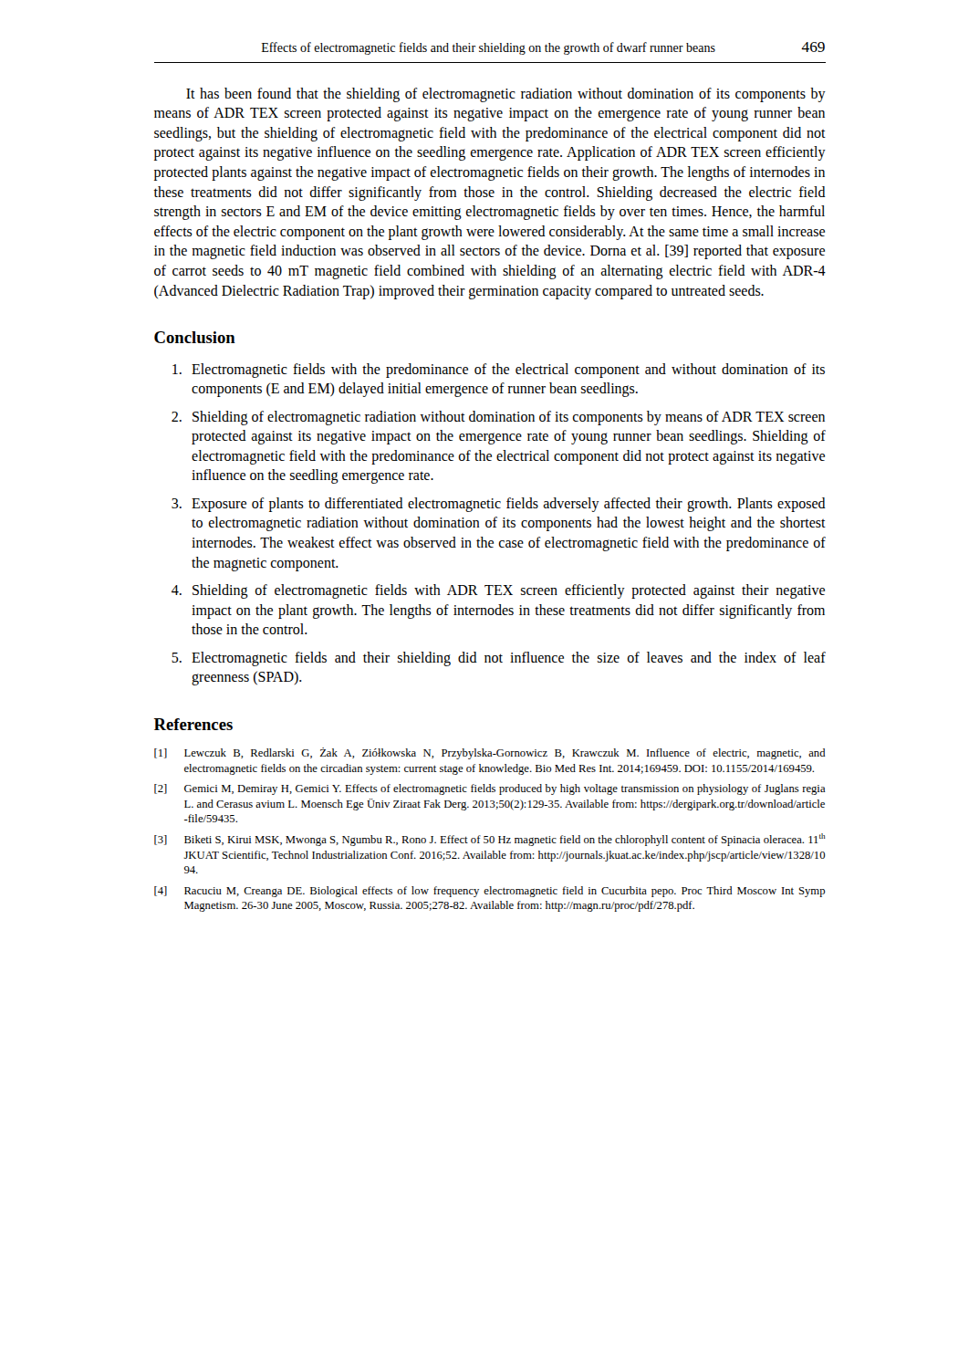Effects of electromagnetic fields and their shielding on the growth of dwarf runner beans 469
It has been found that the shielding of electromagnetic radiation without domination of its components by means of ADR TEX screen protected against its negative impact on the emergence rate of young runner bean seedlings, but the shielding of electromagnetic field with the predominance of the electrical component did not protect against its negative influence on the seedling emergence rate. Application of ADR TEX screen efficiently protected plants against the negative impact of electromagnetic fields on their growth. The lengths of internodes in these treatments did not differ significantly from those in the control. Shielding decreased the electric field strength in sectors E and EM of the device emitting electromagnetic fields by over ten times. Hence, the harmful effects of the electric component on the plant growth were lowered considerably. At the same time a small increase in the magnetic field induction was observed in all sectors of the device. Dorna et al. [39] reported that exposure of carrot seeds to 40 mT magnetic field combined with shielding of an alternating electric field with ADR-4 (Advanced Dielectric Radiation Trap) improved their germination capacity compared to untreated seeds.
Conclusion
Electromagnetic fields with the predominance of the electrical component and without domination of its components (E and EM) delayed initial emergence of runner bean seedlings.
Shielding of electromagnetic radiation without domination of its components by means of ADR TEX screen protected against its negative impact on the emergence rate of young runner bean seedlings. Shielding of electromagnetic field with the predominance of the electrical component did not protect against its negative influence on the seedling emergence rate.
Exposure of plants to differentiated electromagnetic fields adversely affected their growth. Plants exposed to electromagnetic radiation without domination of its components had the lowest height and the shortest internodes. The weakest effect was observed in the case of electromagnetic field with the predominance of the magnetic component.
Shielding of electromagnetic fields with ADR TEX screen efficiently protected against their negative impact on the plant growth. The lengths of internodes in these treatments did not differ significantly from those in the control.
Electromagnetic fields and their shielding did not influence the size of leaves and the index of leaf greenness (SPAD).
References
[1] Lewczuk B, Redlarski G, Żak A, Ziółkowska N, Przybylska-Gornowicz B, Krawczuk M. Influence of electric, magnetic, and electromagnetic fields on the circadian system: current stage of knowledge. Bio Med Res Int. 2014;169459. DOI: 10.1155/2014/169459.
[2] Gemici M, Demiray H, Gemici Y. Effects of electromagnetic fields produced by high voltage transmission on physiology of Juglans regia L. and Cerasus avium L. Moensch Ege Üniv Ziraat Fak Derg. 2013;50(2):129-35. Available from: https://dergipark.org.tr/download/article-file/59435.
[3] Biketi S, Kirui MSK, Mwonga S, Ngumbu R., Rono J. Effect of 50 Hz magnetic field on the chlorophyll content of Spinacia oleracea. 11th JKUAT Scientific, Technol Industrialization Conf. 2016;52. Available from: http://journals.jkuat.ac.ke/index.php/jscp/article/view/1328/1094.
[4] Racuciu M, Creanga DE. Biological effects of low frequency electromagnetic field in Cucurbita pepo. Proc Third Moscow Int Symp Magnetism. 26-30 June 2005, Moscow, Russia. 2005;278-82. Available from: http://magn.ru/proc/pdf/278.pdf.